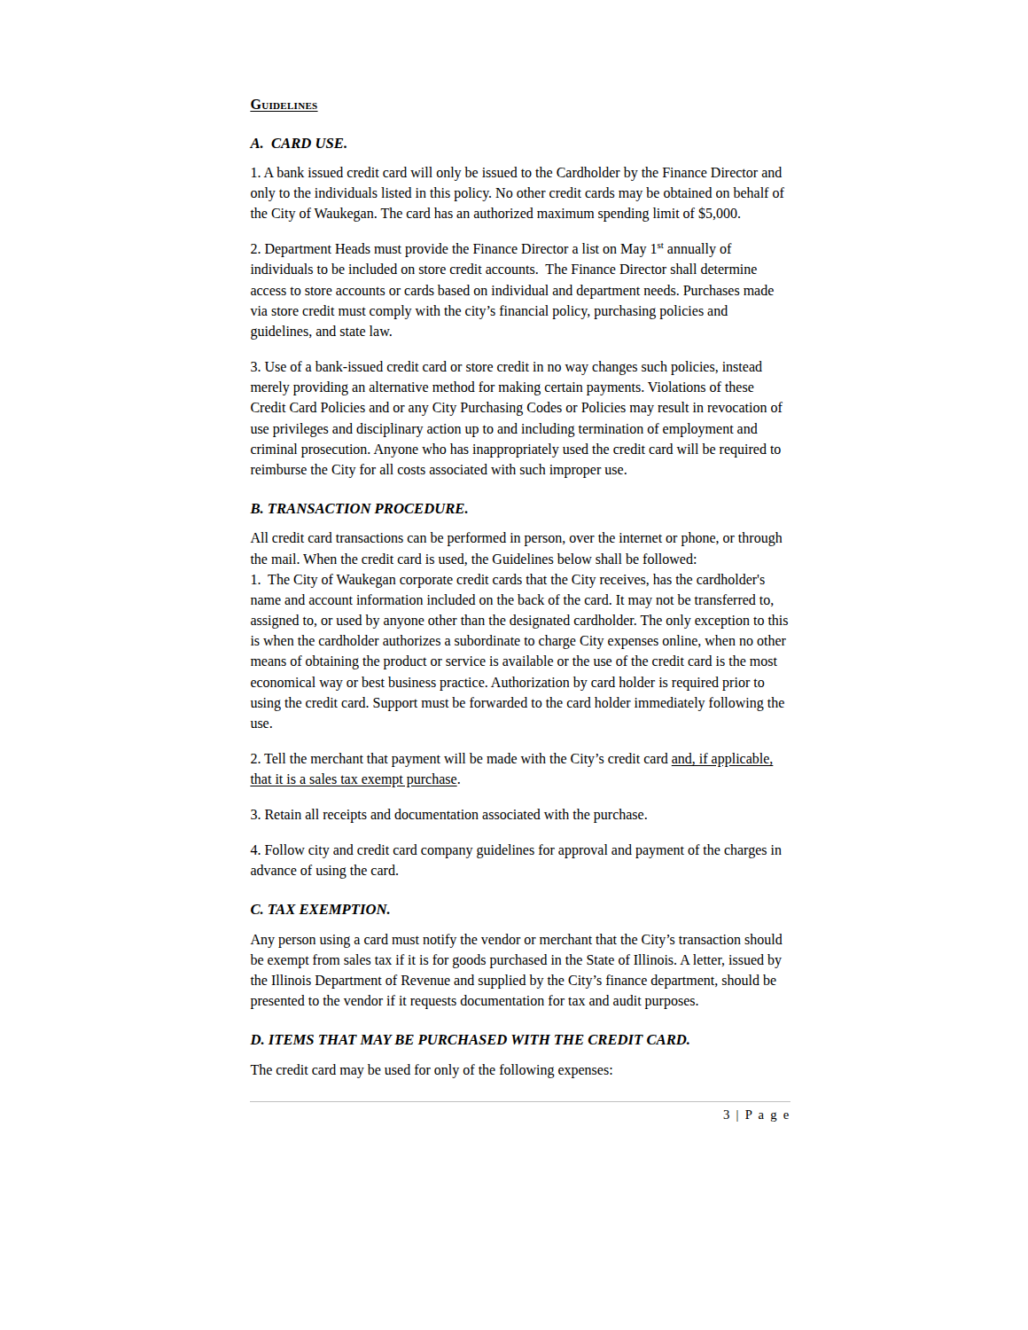Guidelines
A. CARD USE.
1. A bank issued credit card will only be issued to the Cardholder by the Finance Director and only to the individuals listed in this policy. No other credit cards may be obtained on behalf of the City of Waukegan. The card has an authorized maximum spending limit of $5,000.
2. Department Heads must provide the Finance Director a list on May 1st annually of individuals to be included on store credit accounts. The Finance Director shall determine access to store accounts or cards based on individual and department needs. Purchases made via store credit must comply with the city’s financial policy, purchasing policies and guidelines, and state law.
3. Use of a bank-issued credit card or store credit in no way changes such policies, instead merely providing an alternative method for making certain payments. Violations of these Credit Card Policies and or any City Purchasing Codes or Policies may result in revocation of use privileges and disciplinary action up to and including termination of employment and criminal prosecution. Anyone who has inappropriately used the credit card will be required to reimburse the City for all costs associated with such improper use.
B. TRANSACTION PROCEDURE.
All credit card transactions can be performed in person, over the internet or phone, or through the mail. When the credit card is used, the Guidelines below shall be followed:
1. The City of Waukegan corporate credit cards that the City receives, has the cardholder's name and account information included on the back of the card. It may not be transferred to, assigned to, or used by anyone other than the designated cardholder. The only exception to this is when the cardholder authorizes a subordinate to charge City expenses online, when no other means of obtaining the product or service is available or the use of the credit card is the most economical way or best business practice. Authorization by card holder is required prior to using the credit card. Support must be forwarded to the card holder immediately following the use.
2. Tell the merchant that payment will be made with the City’s credit card and, if applicable, that it is a sales tax exempt purchase.
3. Retain all receipts and documentation associated with the purchase.
4. Follow city and credit card company guidelines for approval and payment of the charges in advance of using the card.
C. TAX EXEMPTION.
Any person using a card must notify the vendor or merchant that the City’s transaction should be exempt from sales tax if it is for goods purchased in the State of Illinois. A letter, issued by the Illinois Department of Revenue and supplied by the City’s finance department, should be presented to the vendor if it requests documentation for tax and audit purposes.
D. ITEMS THAT MAY BE PURCHASED WITH THE CREDIT CARD.
The credit card may be used for only of the following expenses:
3 | P a g e